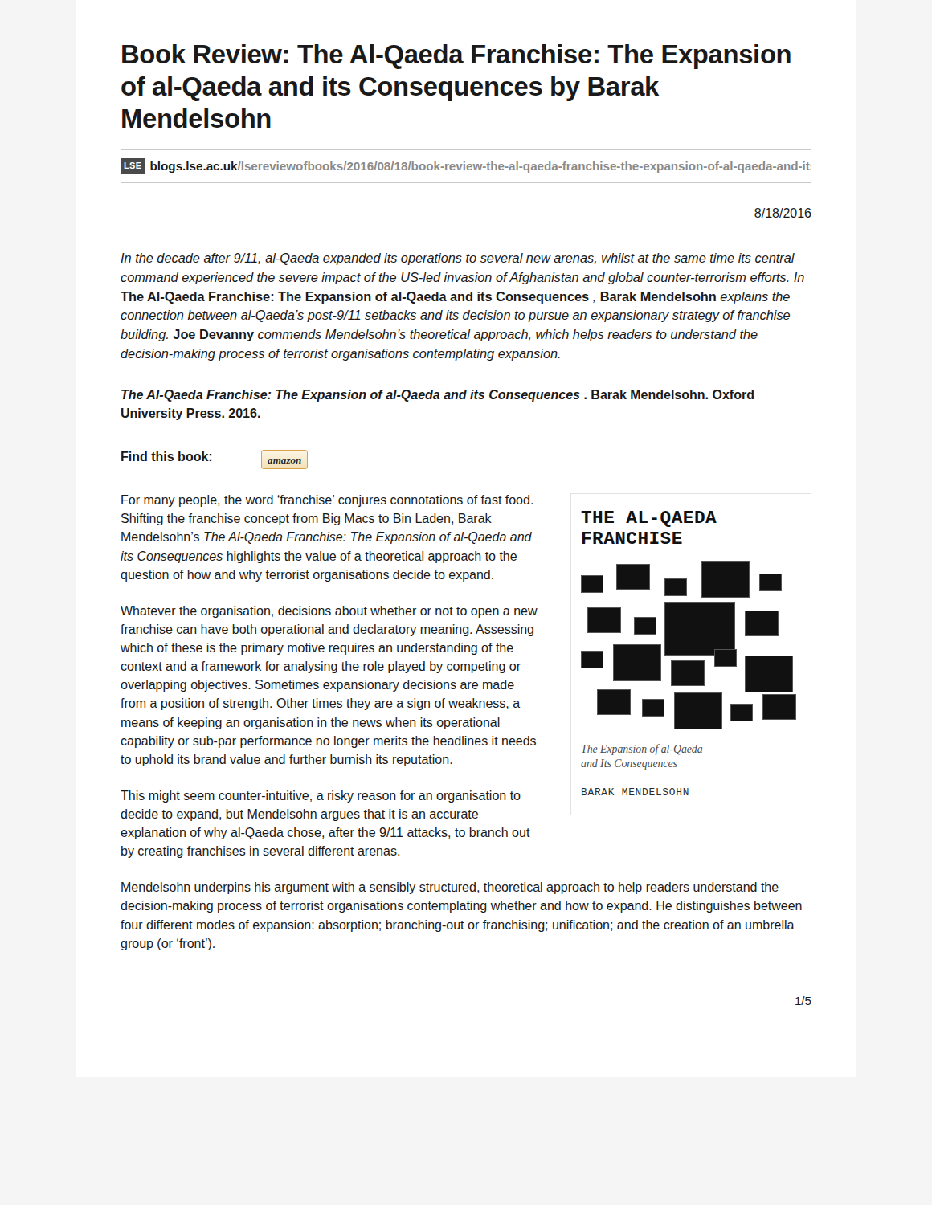Book Review: The Al-Qaeda Franchise: The Expansion of al-Qaeda and its Consequences by Barak Mendelsohn
LSE blogs.lse.ac.uk/lsereviewofbooks/2016/08/18/book-review-the-al-qaeda-franchise-the-expansion-of-al-qaeda-and-its-consequences
8/18/2016
In the decade after 9/11, al-Qaeda expanded its operations to several new arenas, whilst at the same time its central command experienced the severe impact of the US-led invasion of Afghanistan and global counter-terrorism efforts. In The Al-Qaeda Franchise: The Expansion of al-Qaeda and its Consequences , Barak Mendelsohn explains the connection between al-Qaeda’s post-9/11 setbacks and its decision to pursue an expansionary strategy of franchise building. Joe Devanny commends Mendelsohn’s theoretical approach, which helps readers to understand the decision-making process of terrorist organisations contemplating expansion.
The Al-Qaeda Franchise: The Expansion of al-Qaeda and its Consequences . Barak Mendelsohn. Oxford University Press. 2016.
Find this book: amazon
THE AL-QAEDA
FRANCHISE
The Expansion of al-Qaeda
and Its Consequences
BARAK MENDELSOHN
For many people, the word ‘franchise’ conjures connotations of fast food. Shifting the franchise concept from Big Macs to Bin Laden, Barak Mendelsohn’s The Al-Qaeda Franchise: The Expansion of al-Qaeda and its Consequences highlights the value of a theoretical approach to the question of how and why terrorist organisations decide to expand.
Whatever the organisation, decisions about whether or not to open a new franchise can have both operational and declaratory meaning. Assessing which of these is the primary motive requires an understanding of the context and a framework for analysing the role played by competing or overlapping objectives. Sometimes expansionary decisions are made from a position of strength. Other times they are a sign of weakness, a means of keeping an organisation in the news when its operational capability or sub-par performance no longer merits the headlines it needs to uphold its brand value and further burnish its reputation.
This might seem counter-intuitive, a risky reason for an organisation to decide to expand, but Mendelsohn argues that it is an accurate explanation of why al-Qaeda chose, after the 9/11 attacks, to branch out by creating franchises in several different arenas.
Mendelsohn underpins his argument with a sensibly structured, theoretical approach to help readers understand the decision-making process of terrorist organisations contemplating whether and how to expand. He distinguishes between four different modes of expansion: absorption; branching-out or franchising; unification; and the creation of an umbrella group (or ‘front’).
1/5